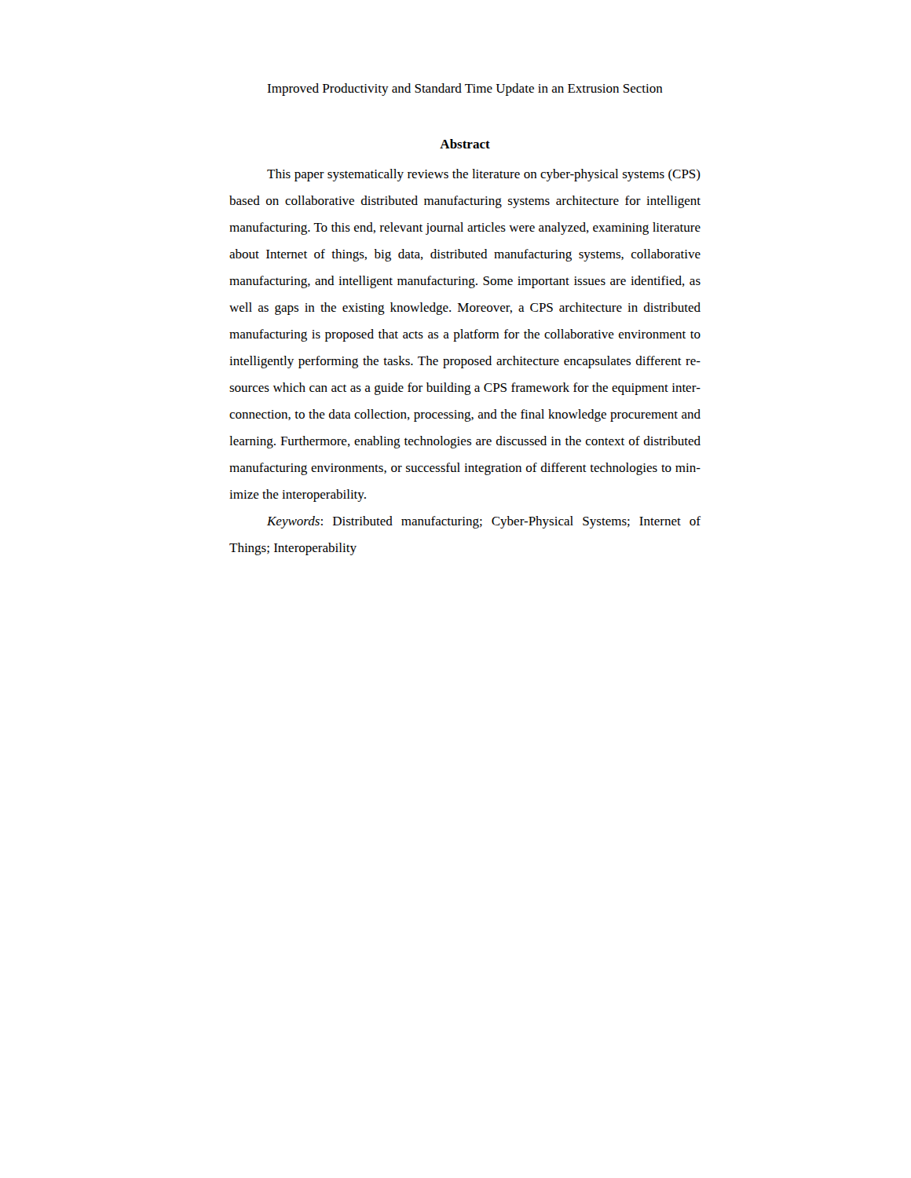Improved Productivity and Standard Time Update in an Extrusion Section
Abstract
This paper systematically reviews the literature on cyber-physical systems (CPS) based on collaborative distributed manufacturing systems architecture for intelligent manufacturing. To this end, relevant journal articles were analyzed, examining literature about Internet of things, big data, distributed manufacturing systems, collaborative manufacturing, and intelligent manufacturing. Some important issues are identified, as well as gaps in the existing knowledge. Moreover, a CPS architecture in distributed manufacturing is proposed that acts as a platform for the collaborative environment to intelligently performing the tasks. The proposed architecture encapsulates different resources which can act as a guide for building a CPS framework for the equipment interconnection, to the data collection, processing, and the final knowledge procurement and learning. Furthermore, enabling technologies are discussed in the context of distributed manufacturing environments, or successful integration of different technologies to minimize the interoperability.
Keywords: Distributed manufacturing; Cyber-Physical Systems; Internet of Things; Interoperability